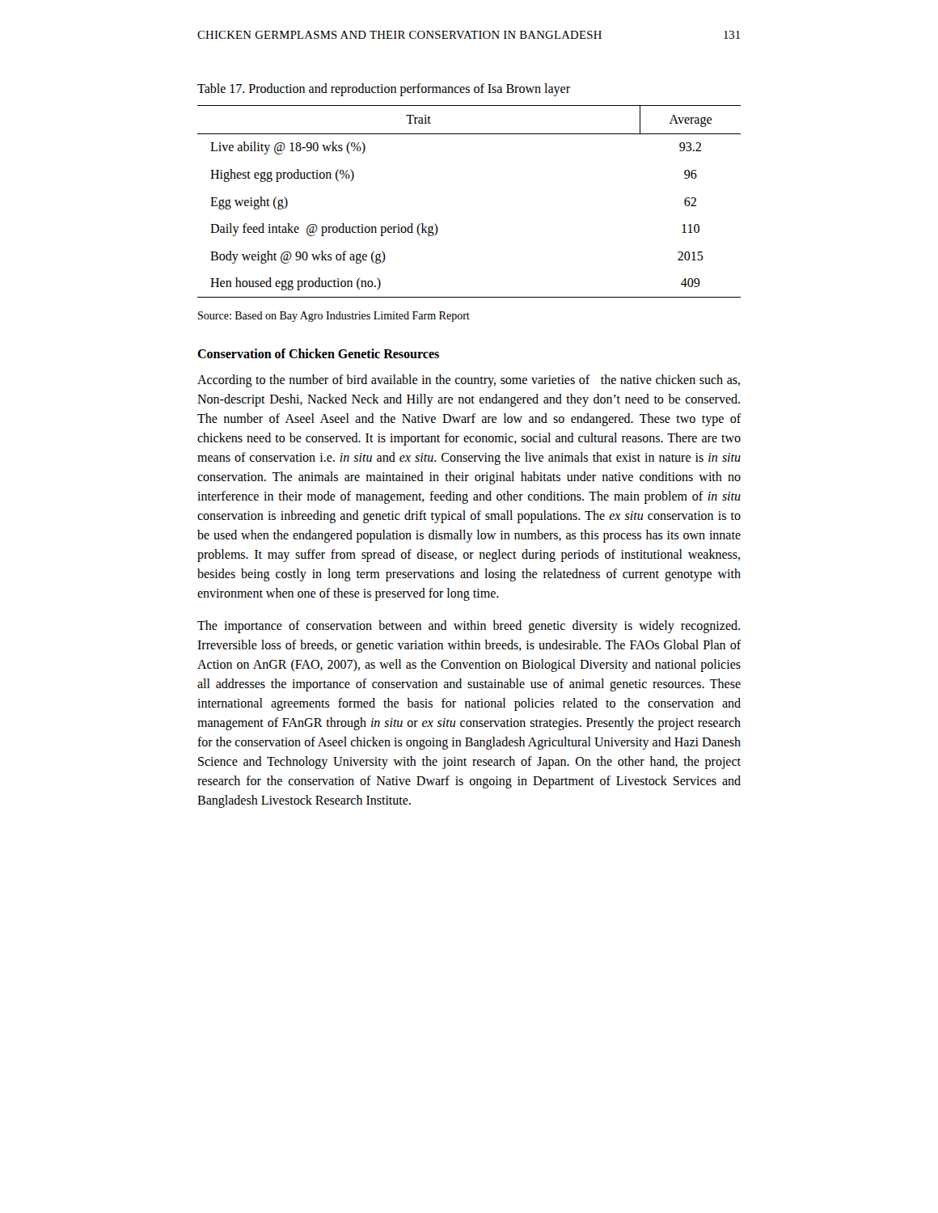CHICKEN GERMPLASMS AND THEIR CONSERVATION IN BANGLADESH 131
Table 17. Production and reproduction performances of Isa Brown layer
| Trait | Average |
| --- | --- |
| Live ability @ 18-90 wks (%) | 93.2 |
| Highest egg production (%) | 96 |
| Egg weight (g) | 62 |
| Daily feed intake @ production period (kg) | 110 |
| Body weight @ 90 wks of age (g) | 2015 |
| Hen housed egg production (no.) | 409 |
Source: Based on Bay Agro Industries Limited Farm Report
Conservation of Chicken Genetic Resources
According to the number of bird available in the country, some varieties of the native chicken such as, Non-descript Deshi, Nacked Neck and Hilly are not endangered and they don’t need to be conserved. The number of Aseel Aseel and the Native Dwarf are low and so endangered. These two type of chickens need to be conserved. It is important for economic, social and cultural reasons. There are two means of conservation i.e. in situ and ex situ. Conserving the live animals that exist in nature is in situ conservation. The animals are maintained in their original habitats under native conditions with no interference in their mode of management, feeding and other conditions. The main problem of in situ conservation is inbreeding and genetic drift typical of small populations. The ex situ conservation is to be used when the endangered population is dismally low in numbers, as this process has its own innate problems. It may suffer from spread of disease, or neglect during periods of institutional weakness, besides being costly in long term preservations and losing the relatedness of current genotype with environment when one of these is preserved for long time.
The importance of conservation between and within breed genetic diversity is widely recognized. Irreversible loss of breeds, or genetic variation within breeds, is undesirable. The FAOs Global Plan of Action on AnGR (FAO, 2007), as well as the Convention on Biological Diversity and national policies all addresses the importance of conservation and sustainable use of animal genetic resources. These international agreements formed the basis for national policies related to the conservation and management of FAnGR through in situ or ex situ conservation strategies. Presently the project research for the conservation of Aseel chicken is ongoing in Bangladesh Agricultural University and Hazi Danesh Science and Technology University with the joint research of Japan. On the other hand, the project research for the conservation of Native Dwarf is ongoing in Department of Livestock Services and Bangladesh Livestock Research Institute.